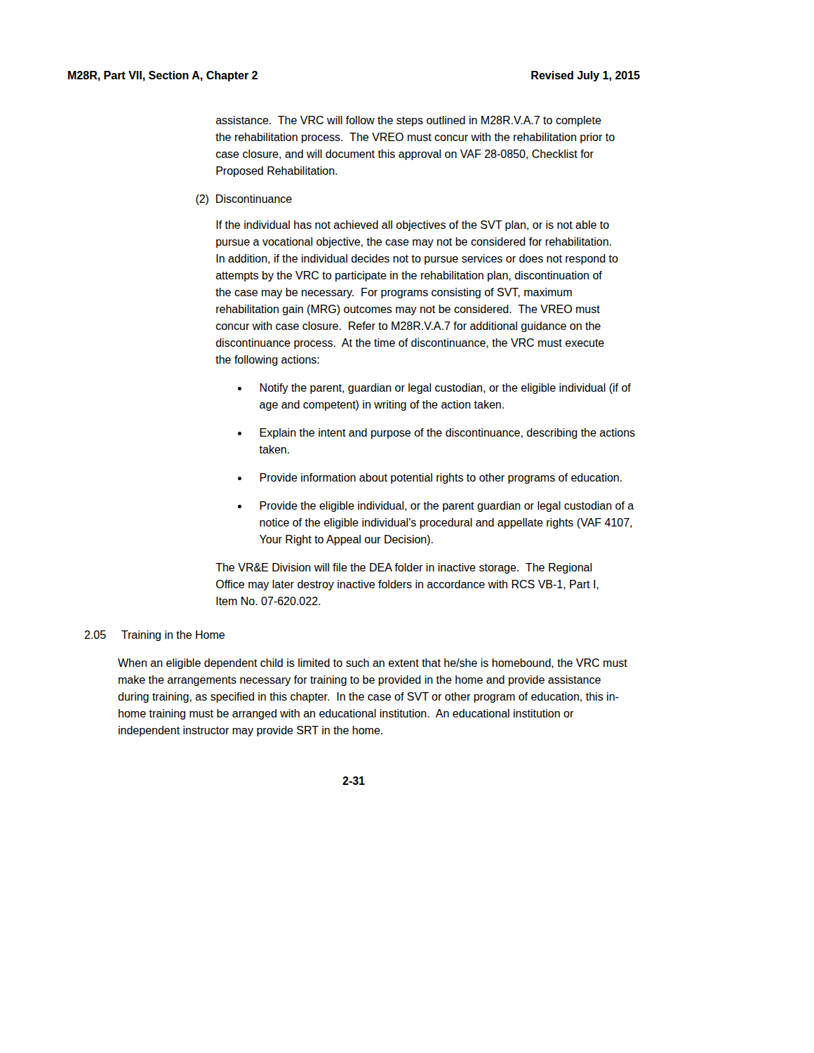M28R, Part VII, Section A, Chapter 2 Revised July 1, 2015
assistance. The VRC will follow the steps outlined in M28R.V.A.7 to complete the rehabilitation process. The VREO must concur with the rehabilitation prior to case closure, and will document this approval on VAF 28-0850, Checklist for Proposed Rehabilitation.
(2) Discontinuance
If the individual has not achieved all objectives of the SVT plan, or is not able to pursue a vocational objective, the case may not be considered for rehabilitation. In addition, if the individual decides not to pursue services or does not respond to attempts by the VRC to participate in the rehabilitation plan, discontinuation of the case may be necessary. For programs consisting of SVT, maximum rehabilitation gain (MRG) outcomes may not be considered. The VREO must concur with case closure. Refer to M28R.V.A.7 for additional guidance on the discontinuance process. At the time of discontinuance, the VRC must execute the following actions:
Notify the parent, guardian or legal custodian, or the eligible individual (if of age and competent) in writing of the action taken.
Explain the intent and purpose of the discontinuance, describing the actions taken.
Provide information about potential rights to other programs of education.
Provide the eligible individual, or the parent guardian or legal custodian of a notice of the eligible individual's procedural and appellate rights (VAF 4107, Your Right to Appeal our Decision).
The VR&E Division will file the DEA folder in inactive storage. The Regional Office may later destroy inactive folders in accordance with RCS VB-1, Part I, Item No. 07-620.022.
2.05 Training in the Home
When an eligible dependent child is limited to such an extent that he/she is homebound, the VRC must make the arrangements necessary for training to be provided in the home and provide assistance during training, as specified in this chapter. In the case of SVT or other program of education, this in-home training must be arranged with an educational institution. An educational institution or independent instructor may provide SRT in the home.
2-31